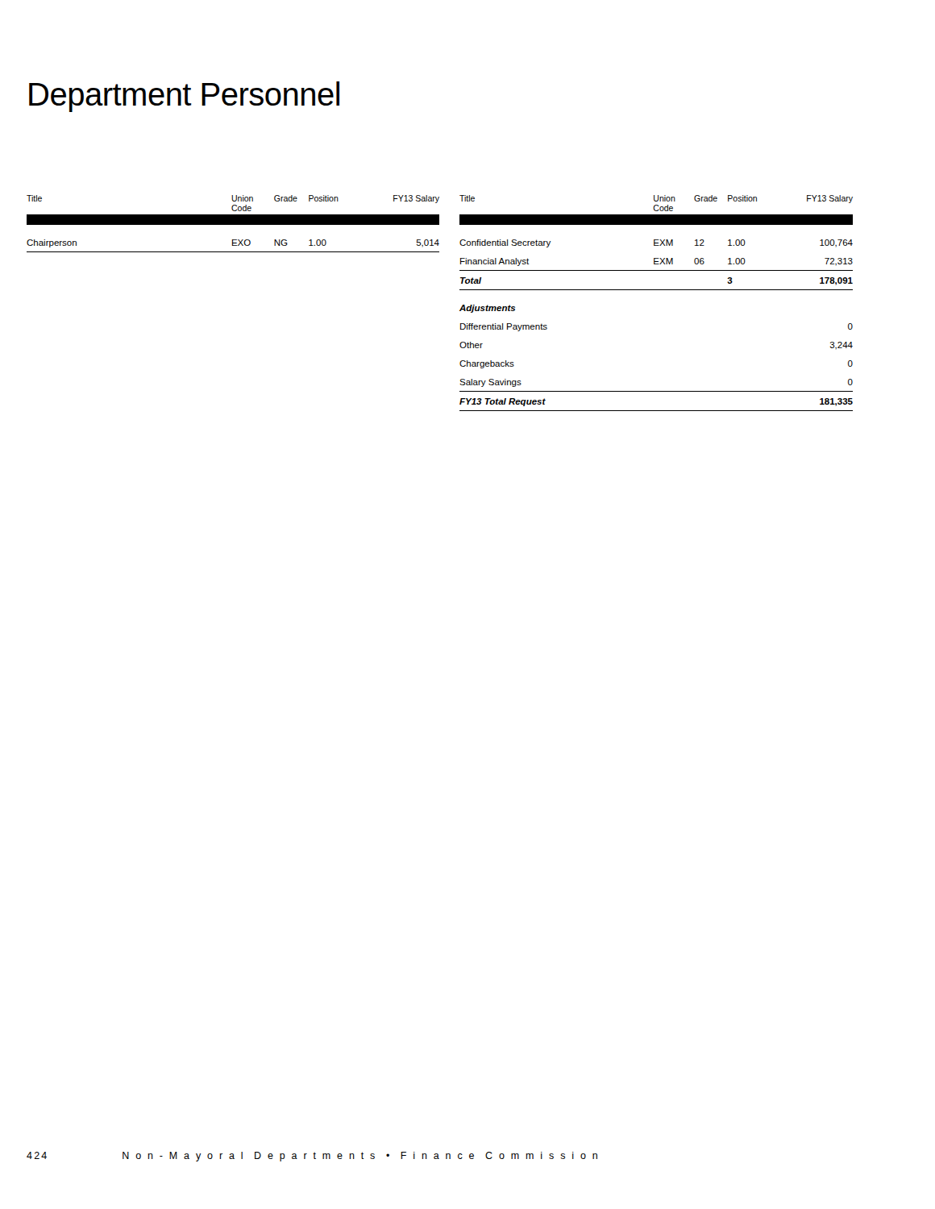Department Personnel
| Title | Union Code | Grade | Position | FY13 Salary |
| --- | --- | --- | --- | --- |
| Chairperson | EXO | NG | 1.00 | 5,014 |
| Title | Union Code | Grade | Position | FY13 Salary |
| --- | --- | --- | --- | --- |
| Confidential Secretary | EXM | 12 | 1.00 | 100,764 |
| Financial Analyst | EXM | 06 | 1.00 | 72,313 |
| Total | | | 3 | 178,091 |
| Adjustments | |
| Differential Payments | | | | 0 |
| Other | | | | 3,244 |
| Chargebacks | | | | 0 |
| Salary Savings | | | | 0 |
| FY13 Total Request | | | | 181,335 |
424 N o n - M a y o r a l D e p a r t m e n t s • F i n a n c e C o m m i s s i o n